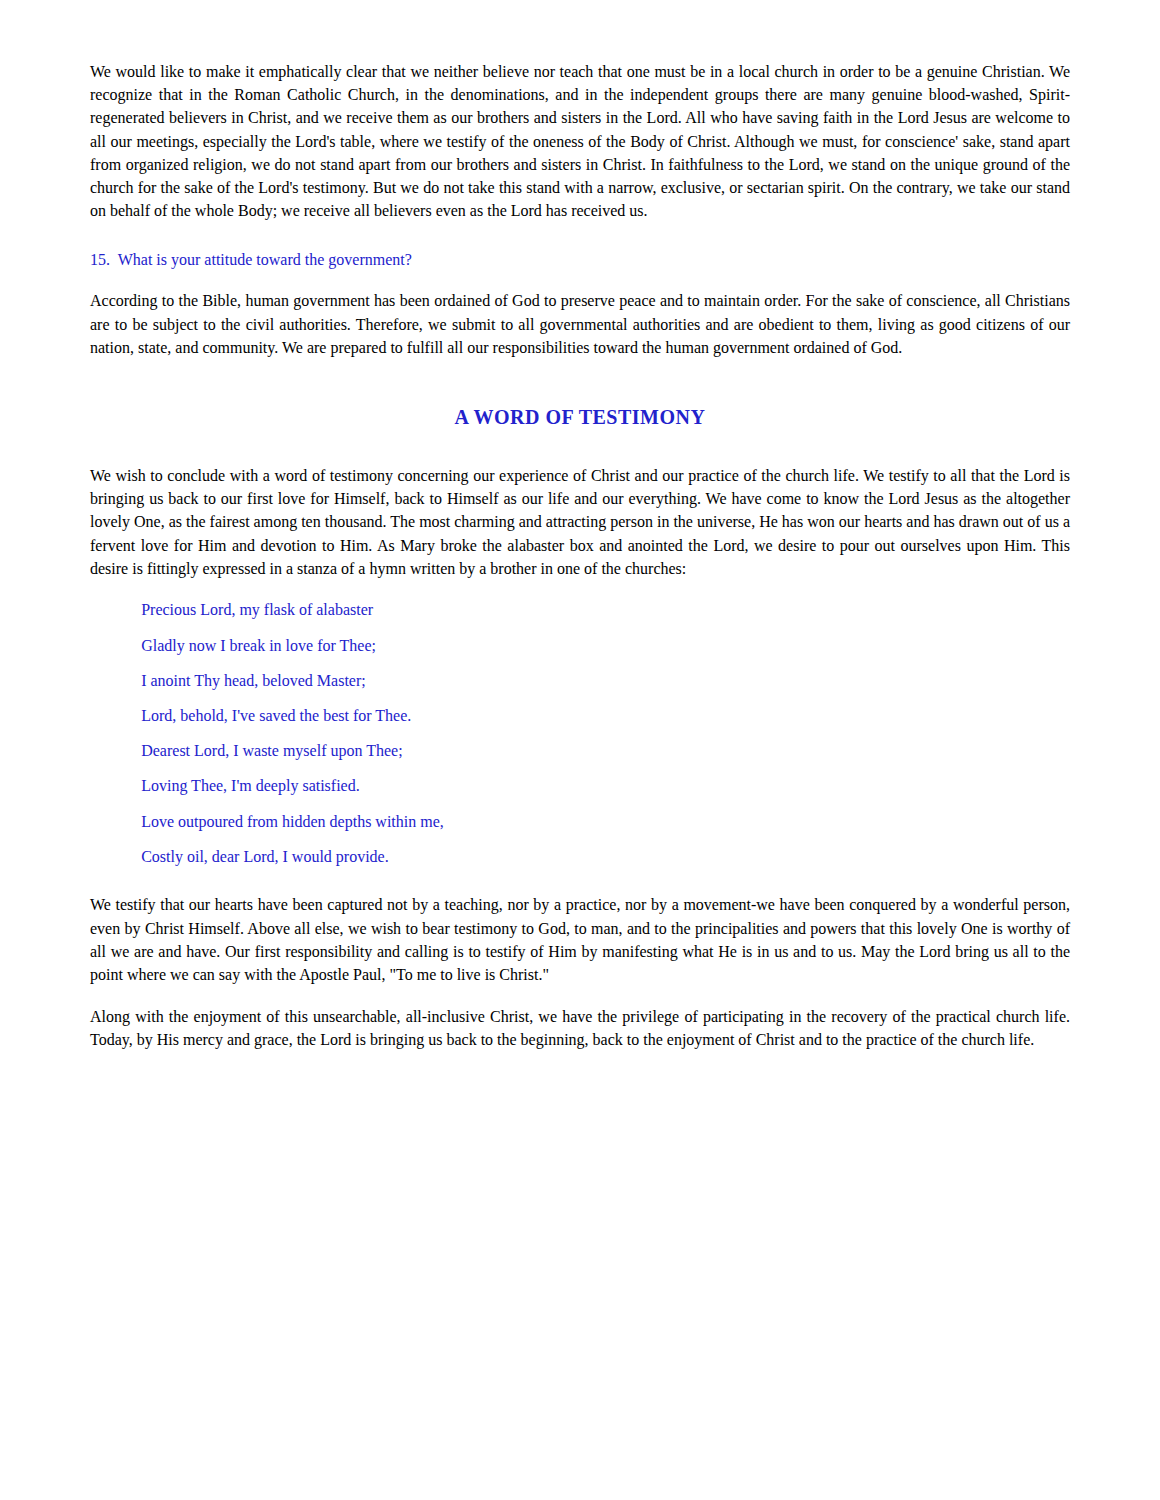We would like to make it emphatically clear that we neither believe nor teach that one must be in a local church in order to be a genuine Christian. We recognize that in the Roman Catholic Church, in the denominations, and in the independent groups there are many genuine blood-washed, Spirit-regenerated believers in Christ, and we receive them as our brothers and sisters in the Lord. All who have saving faith in the Lord Jesus are welcome to all our meetings, especially the Lord's table, where we testify of the oneness of the Body of Christ. Although we must, for conscience' sake, stand apart from organized religion, we do not stand apart from our brothers and sisters in Christ. In faithfulness to the Lord, we stand on the unique ground of the church for the sake of the Lord's testimony. But we do not take this stand with a narrow, exclusive, or sectarian spirit. On the contrary, we take our stand on behalf of the whole Body; we receive all believers even as the Lord has received us.
15. What is your attitude toward the government?
According to the Bible, human government has been ordained of God to preserve peace and to maintain order. For the sake of conscience, all Christians are to be subject to the civil authorities. Therefore, we submit to all governmental authorities and are obedient to them, living as good citizens of our nation, state, and community. We are prepared to fulfill all our responsibilities toward the human government ordained of God.
A WORD OF TESTIMONY
We wish to conclude with a word of testimony concerning our experience of Christ and our practice of the church life. We testify to all that the Lord is bringing us back to our first love for Himself, back to Himself as our life and our everything. We have come to know the Lord Jesus as the altogether lovely One, as the fairest among ten thousand. The most charming and attracting person in the universe, He has won our hearts and has drawn out of us a fervent love for Him and devotion to Him. As Mary broke the alabaster box and anointed the Lord, we desire to pour out ourselves upon Him. This desire is fittingly expressed in a stanza of a hymn written by a brother in one of the churches:
Precious Lord, my flask of alabaster
Gladly now I break in love for Thee;
I anoint Thy head, beloved Master;
Lord, behold, I've saved the best for Thee.
Dearest Lord, I waste myself upon Thee;
Loving Thee, I'm deeply satisfied.
Love outpoured from hidden depths within me,
Costly oil, dear Lord, I would provide.
We testify that our hearts have been captured not by a teaching, nor by a practice, nor by a movement-we have been conquered by a wonderful person, even by Christ Himself. Above all else, we wish to bear testimony to God, to man, and to the principalities and powers that this lovely One is worthy of all we are and have. Our first responsibility and calling is to testify of Him by manifesting what He is in us and to us. May the Lord bring us all to the point where we can say with the Apostle Paul, "To me to live is Christ."
Along with the enjoyment of this unsearchable, all-inclusive Christ, we have the privilege of participating in the recovery of the practical church life. Today, by His mercy and grace, the Lord is bringing us back to the beginning, back to the enjoyment of Christ and to the practice of the church life.